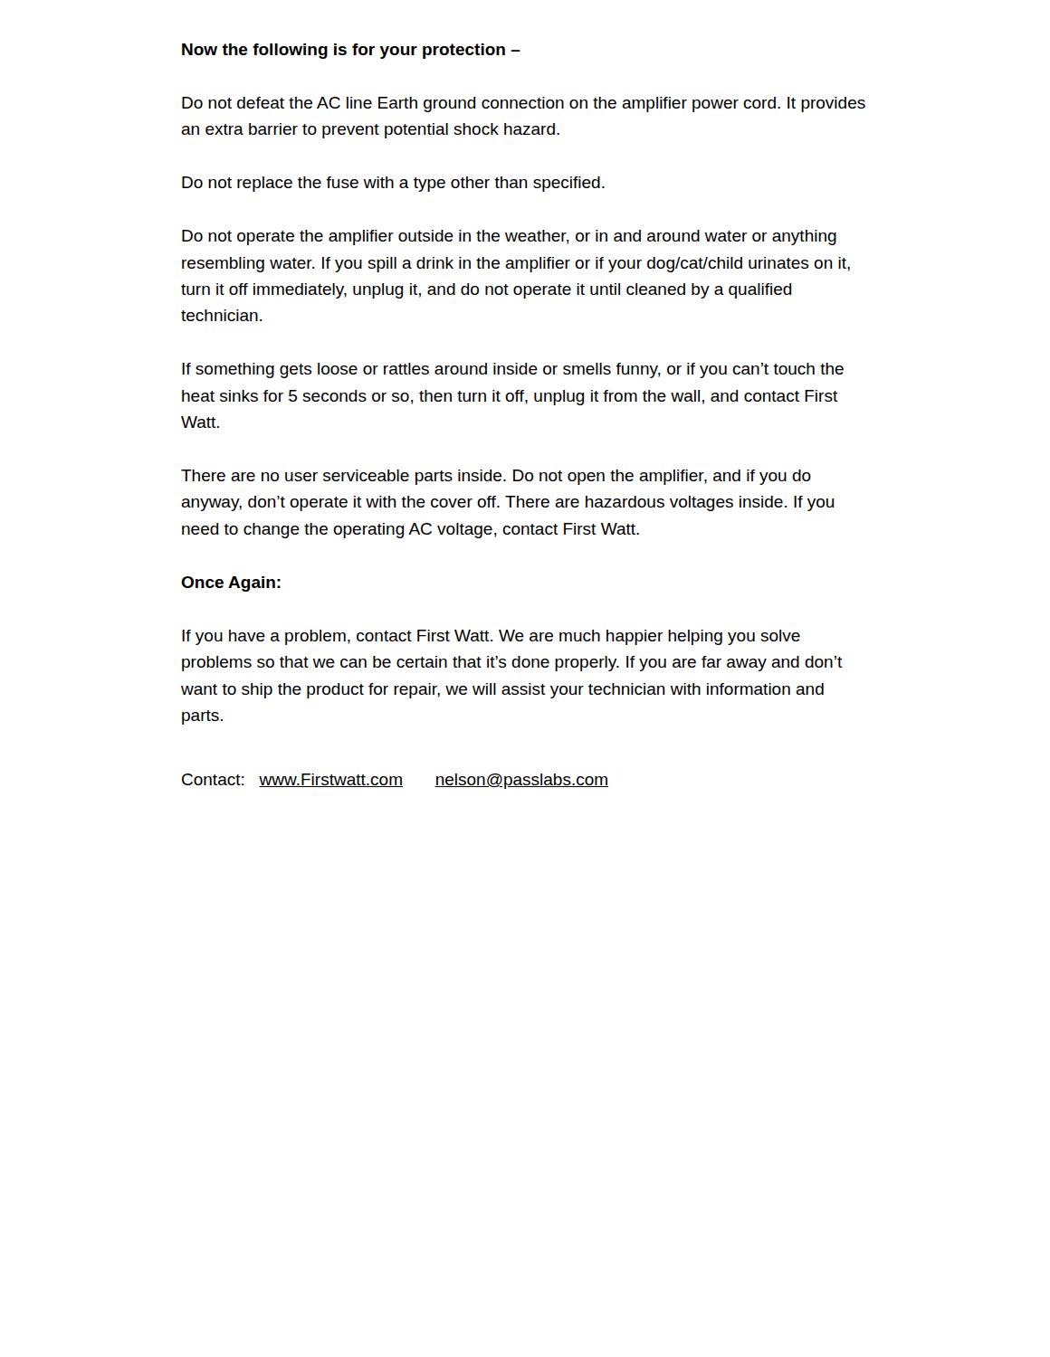Now the following is for your protection –
Do not defeat the AC line Earth ground connection on the amplifier power cord. It provides an extra barrier to prevent potential shock hazard.
Do not replace the fuse with a type other than specified.
Do not operate the amplifier outside in the weather, or in and around water or anything resembling water. If you spill a drink in the amplifier or if your dog/cat/child urinates on it, turn it off immediately, unplug it, and do not operate it until cleaned by a qualified technician.
If something gets loose or rattles around inside or smells funny, or if you can’t touch the heat sinks for 5 seconds or so, then turn it off, unplug it from the wall, and contact First Watt.
There are no user serviceable parts inside. Do not open the amplifier, and if you do anyway, don’t operate it with the cover off. There are hazardous voltages inside. If you need to change the operating AC voltage, contact First Watt.
Once Again:
If you have a problem, contact First Watt. We are much happier helping you solve problems so that we can be certain that it’s done properly. If you are far away and don’t want to ship the product for repair, we will assist your technician with information and parts.
Contact: www.Firstwatt.com nelson@passlabs.com